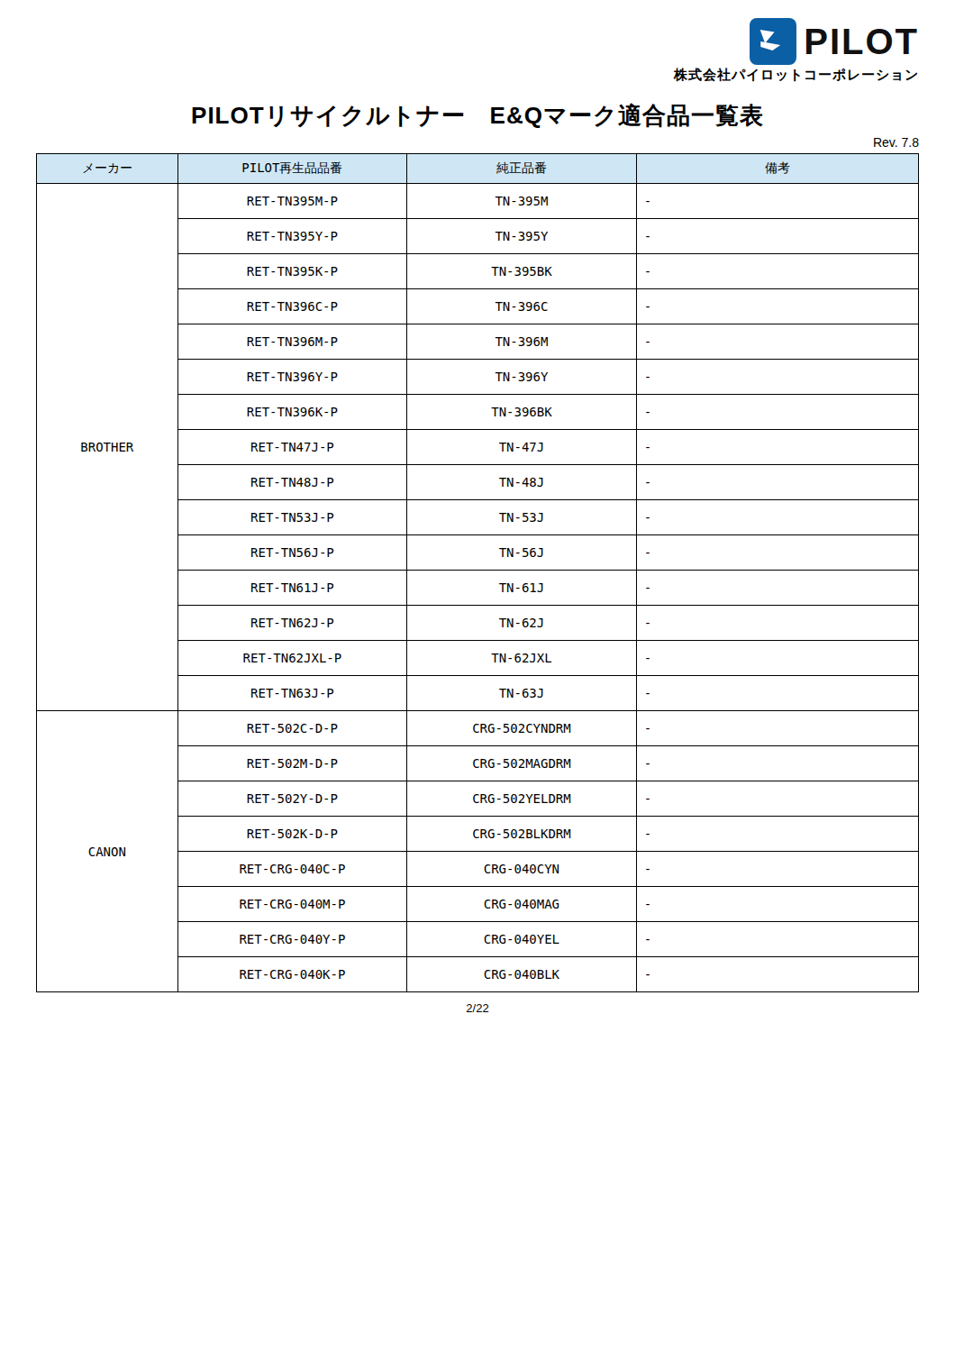PILOT
株式会社パイロットコーポレーション
PILOTリサイクルトナー　E&Qマーク適合品一覧表
Rev. 7.8
| メーカー | PILOT再生品品番 | 純正品番 | 備考 |
| --- | --- | --- | --- |
| BROTHER | RET-TN395M-P | TN-395M | - |
| RET-TN395Y-P | TN-395Y | - |
| RET-TN395K-P | TN-395BK | - |
| RET-TN396C-P | TN-396C | - |
| RET-TN396M-P | TN-396M | - |
| RET-TN396Y-P | TN-396Y | - |
| RET-TN396K-P | TN-396BK | - |
| RET-TN47J-P | TN-47J | - |
| RET-TN48J-P | TN-48J | - |
| RET-TN53J-P | TN-53J | - |
| RET-TN56J-P | TN-56J | - |
| RET-TN61J-P | TN-61J | - |
| RET-TN62J-P | TN-62J | - |
| RET-TN62JXL-P | TN-62JXL | - |
| RET-TN63J-P | TN-63J | - |
| CANON | RET-502C-D-P | CRG-502CYNDRM | - |
| RET-502M-D-P | CRG-502MAGDRM | - |
| RET-502Y-D-P | CRG-502YELDRM | - |
| RET-502K-D-P | CRG-502BLKDRM | - |
| RET-CRG-040C-P | CRG-040CYN | - |
| RET-CRG-040M-P | CRG-040MAG | - |
| RET-CRG-040Y-P | CRG-040YEL | - |
| RET-CRG-040K-P | CRG-040BLK | - |
2/22